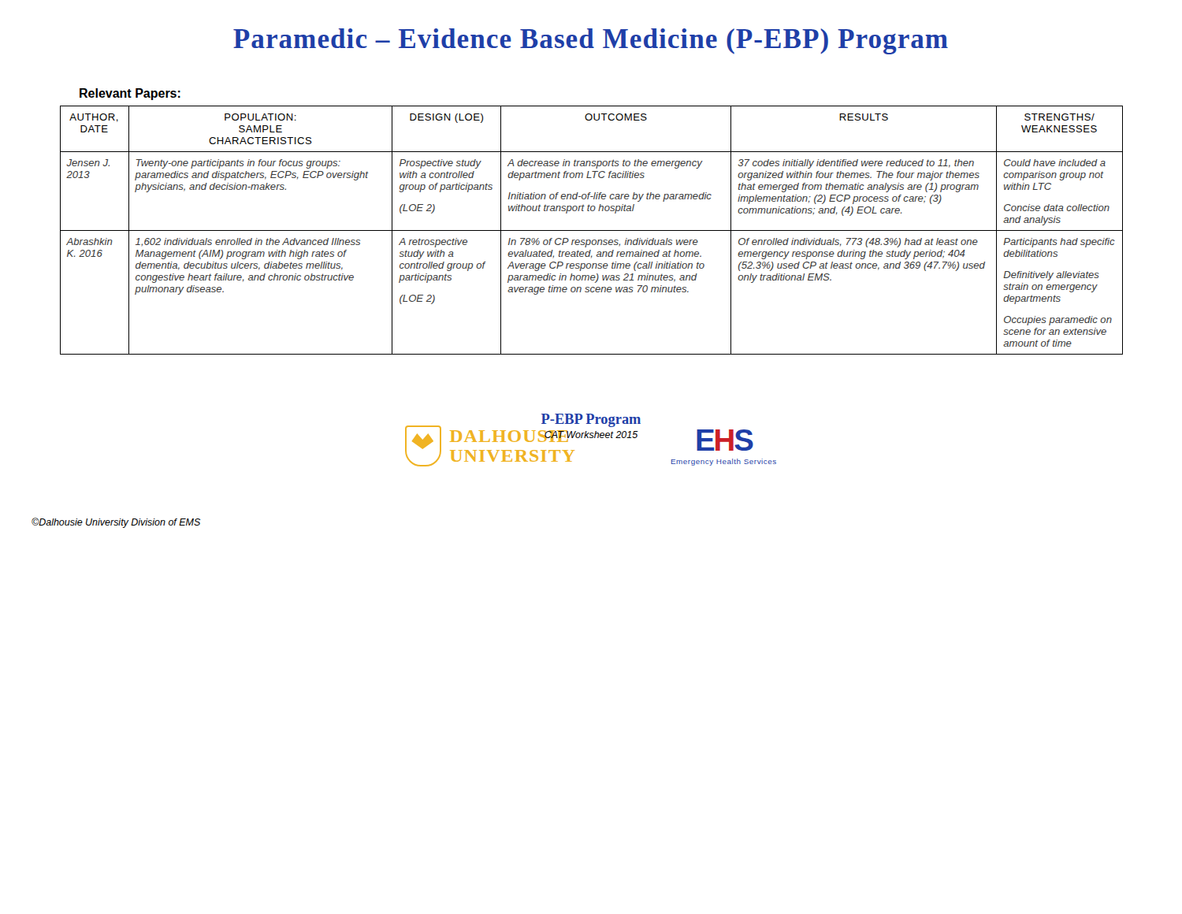Paramedic – Evidence Based Medicine (P-EBP) Program
Relevant Papers:
| AUTHOR, DATE | POPULATION: SAMPLE CHARACTERISTICS | DESIGN (LOE) | OUTCOMES | RESULTS | STRENGTHS/ WEAKNESSES |
| --- | --- | --- | --- | --- | --- |
| Jensen J. 2013 | Twenty-one participants in four focus groups: paramedics and dispatchers, ECPs, ECP oversight physicians, and decision-makers. | Prospective study with a controlled group of participants (LOE 2) | A decrease in transports to the emergency department from LTC facilities Initiation of end-of-life care by the paramedic without transport to hospital | 37 codes initially identified were reduced to 11, then organized within four themes. The four major themes that emerged from thematic analysis are (1) program implementation; (2) ECP process of care; (3) communications; and, (4) EOL care. | Could have included a comparison group not within LTC Concise data collection and analysis |
| Abrashkin K. 2016 | 1,602 individuals enrolled in the Advanced Illness Management (AIM) program with high rates of dementia, decubitus ulcers, diabetes mellitus, congestive heart failure, and chronic obstructive pulmonary disease. | A retrospective study with a controlled group of participants (LOE 2) | In 78% of CP responses, individuals were evaluated, treated, and remained at home. Average CP response time (call initiation to paramedic in home) was 21 minutes, and average time on scene was 70 minutes. | Of enrolled individuals, 773 (48.3%) had at least one emergency response during the study period; 404 (52.3%) used CP at least once, and 369 (47.7%) used only traditional EMS. | Participants had specific debilitations Definitively alleviates strain on emergency departments Occupies paramedic on scene for an extensive amount of time |
DALHOUSIE
UNIVERSITY
EHS
Emergency Health Services
P-EBP Program
CAT Worksheet 2015
©Dalhousie University Division of EMS